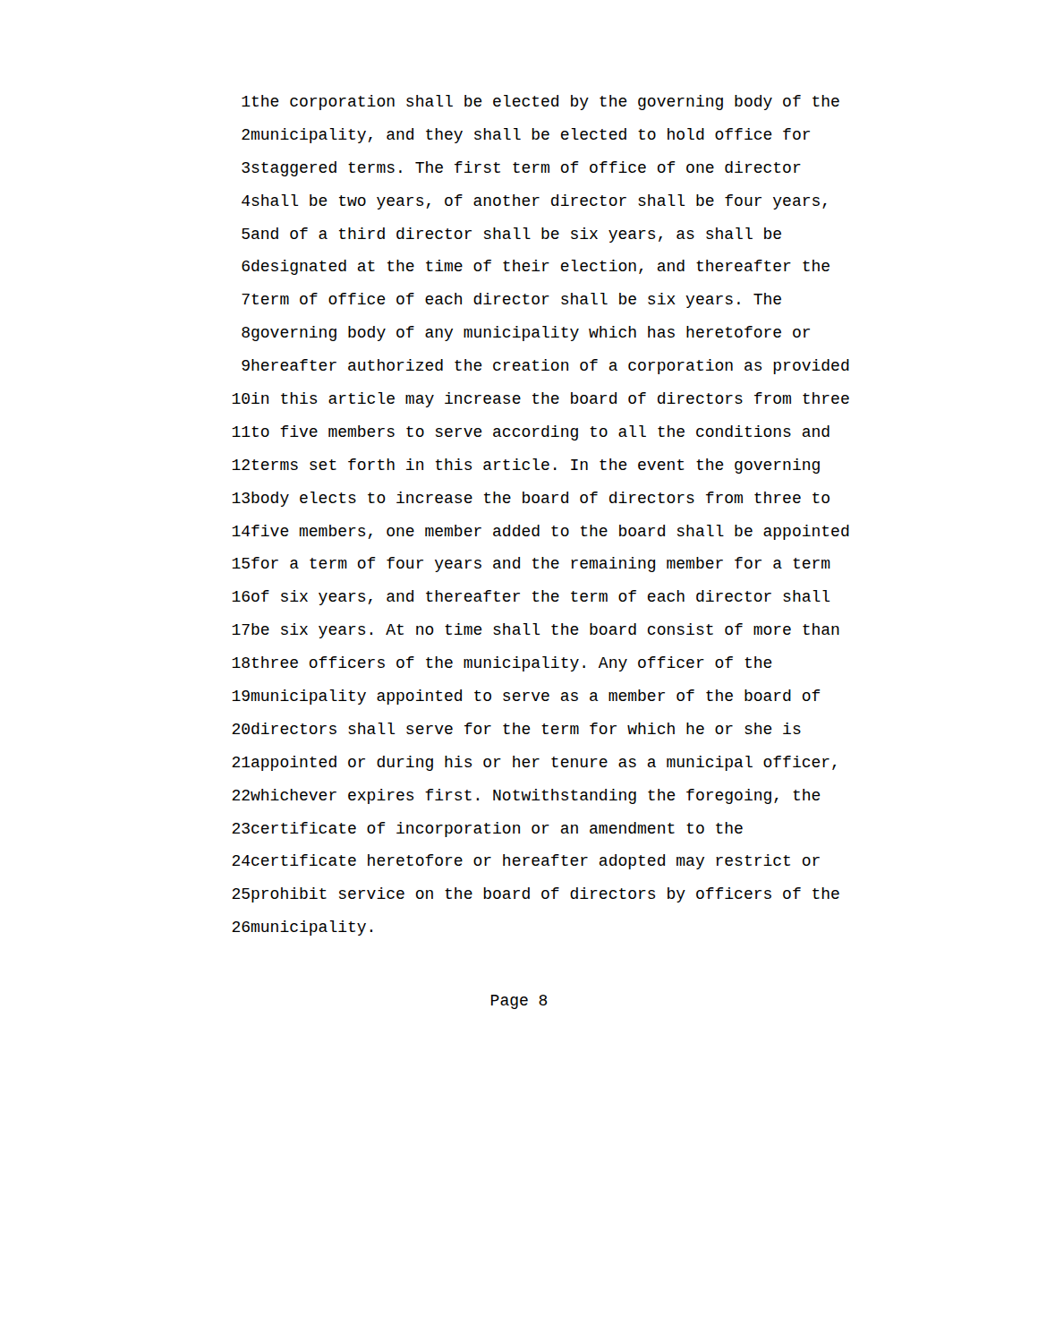| 1 | the corporation shall be elected by the governing body of the |
| 2 | municipality, and they shall be elected to hold office for |
| 3 | staggered terms. The first term of office of one director |
| 4 | shall be two years, of another director shall be four years, |
| 5 | and of a third director shall be six years, as shall be |
| 6 | designated at the time of their election, and thereafter the |
| 7 | term of office of each director shall be six years. The |
| 8 | governing body of any municipality which has heretofore or |
| 9 | hereafter authorized the creation of a corporation as provided |
| 10 | in this article may increase the board of directors from three |
| 11 | to five members to serve according to all the conditions and |
| 12 | terms set forth in this article. In the event the governing |
| 13 | body elects to increase the board of directors from three to |
| 14 | five members, one member added to the board shall be appointed |
| 15 | for a term of four years and the remaining member for a term |
| 16 | of six years, and thereafter the term of each director shall |
| 17 | be six years. At no time shall the board consist of more than |
| 18 | three officers of the municipality. Any officer of the |
| 19 | municipality appointed to serve as a member of the board of |
| 20 | directors shall serve for the term for which he or she is |
| 21 | appointed or during his or her tenure as a municipal officer, |
| 22 | whichever expires first. Notwithstanding the foregoing, the |
| 23 | certificate of incorporation or an amendment to the |
| 24 | certificate heretofore or hereafter adopted may restrict or |
| 25 | prohibit service on the board of directors by officers of the |
| 26 | municipality. |
Page 8